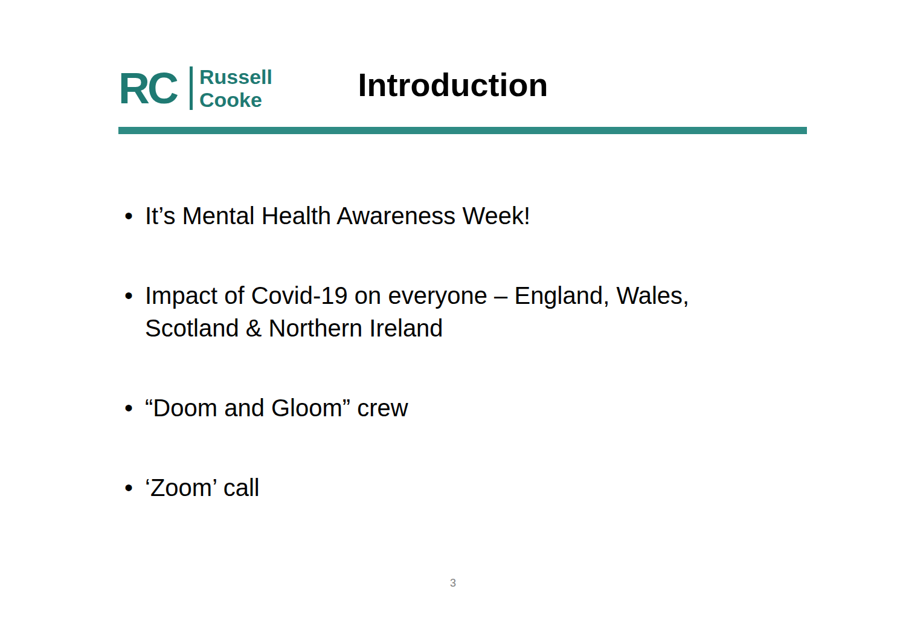RC
Russell
Cooke
Introduction
It’s Mental Health Awareness Week!
Impact of Covid-19 on everyone – England, Wales, Scotland & Northern Ireland
“Doom and Gloom” crew
‘Zoom’ call
3